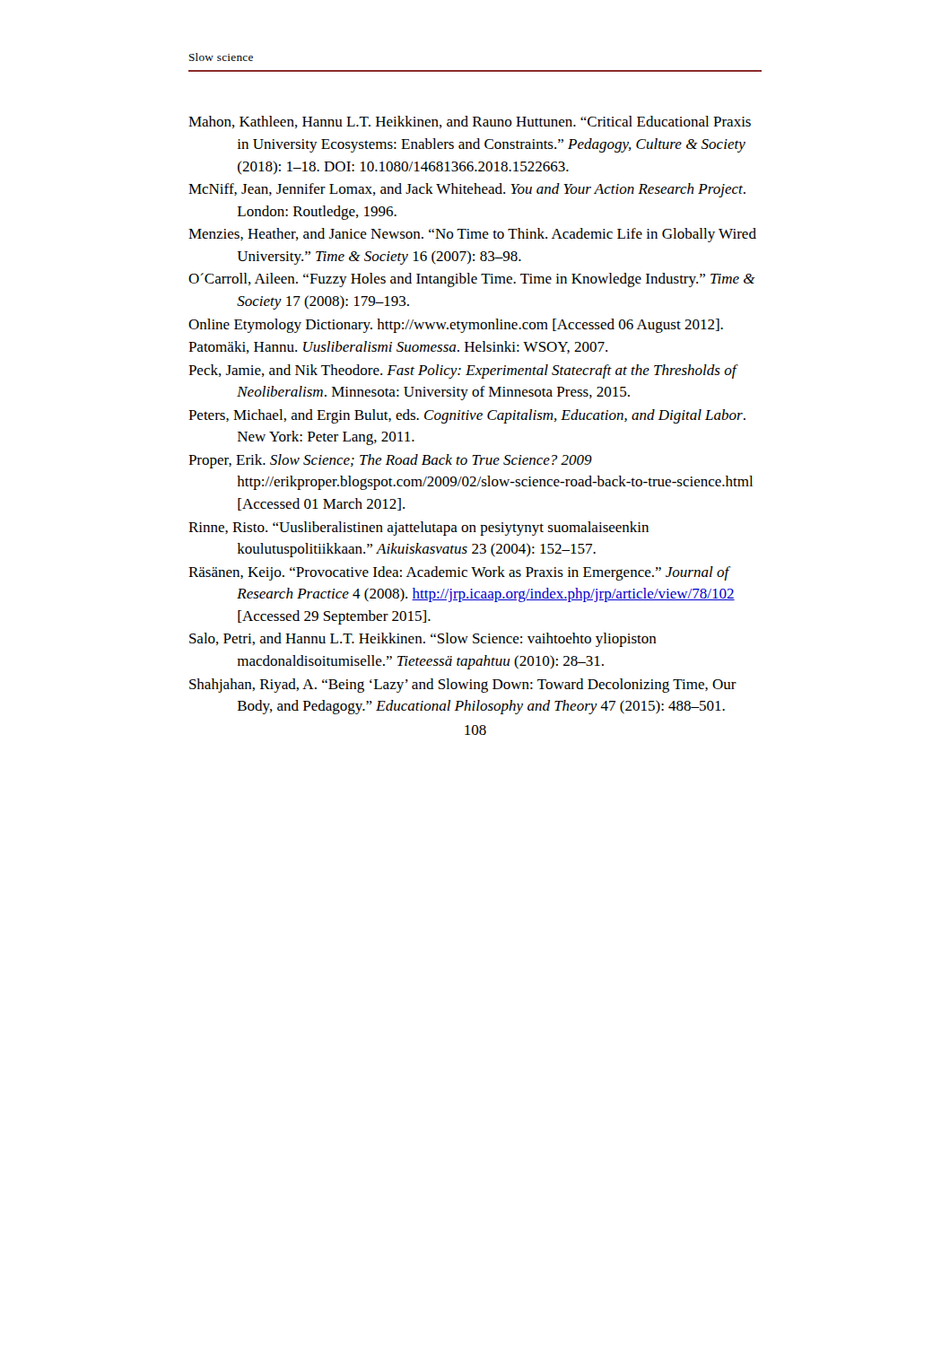Slow science
Mahon, Kathleen, Hannu L.T. Heikkinen, and Rauno Huttunen. “Critical Educational Praxis in University Ecosystems: Enablers and Constraints.” Pedagogy, Culture & Society (2018): 1–18. DOI: 10.1080/14681366.2018.1522663.
McNiff, Jean, Jennifer Lomax, and Jack Whitehead. You and Your Action Research Project. London: Routledge, 1996.
Menzies, Heather, and Janice Newson. “No Time to Think. Academic Life in Globally Wired University.” Time & Society 16 (2007): 83–98.
O´Carroll, Aileen. “Fuzzy Holes and Intangible Time. Time in Knowledge Industry.” Time & Society 17 (2008): 179–193.
Online Etymology Dictionary. http://www.etymonline.com [Accessed 06 August 2012].
Patomäki, Hannu. Uusliberalismi Suomessa. Helsinki: WSOY, 2007.
Peck, Jamie, and Nik Theodore. Fast Policy: Experimental Statecraft at the Thresholds of Neoliberalism. Minnesota: University of Minnesota Press, 2015.
Peters, Michael, and Ergin Bulut, eds. Cognitive Capitalism, Education, and Digital Labor. New York: Peter Lang, 2011.
Proper, Erik. Slow Science; The Road Back to True Science? 2009 http://erikproper.blogspot.com/2009/02/slow-science-road-back-to-true-science.html [Accessed 01 March 2012].
Rinne, Risto. “Uusliberalistinen ajattelutapa on pesiytynyt suomalaiseenkin koulutuspolitiikkaan.” Aikuiskasvatus 23 (2004): 152–157.
Räsänen, Keijo. “Provocative Idea: Academic Work as Praxis in Emergence.” Journal of Research Practice 4 (2008). http://jrp.icaap.org/index.php/jrp/article/view/78/102 [Accessed 29 September 2015].
Salo, Petri, and Hannu L.T. Heikkinen. “Slow Science: vaihtoehto yliopiston macdonaldisoitumiselle.” Tieteessä tapahtuu (2010): 28–31.
Shahjahan, Riyad, A. “Being ‘Lazy’ and Slowing Down: Toward Decolonizing Time, Our Body, and Pedagogy.” Educational Philosophy and Theory 47 (2015): 488–501.
108